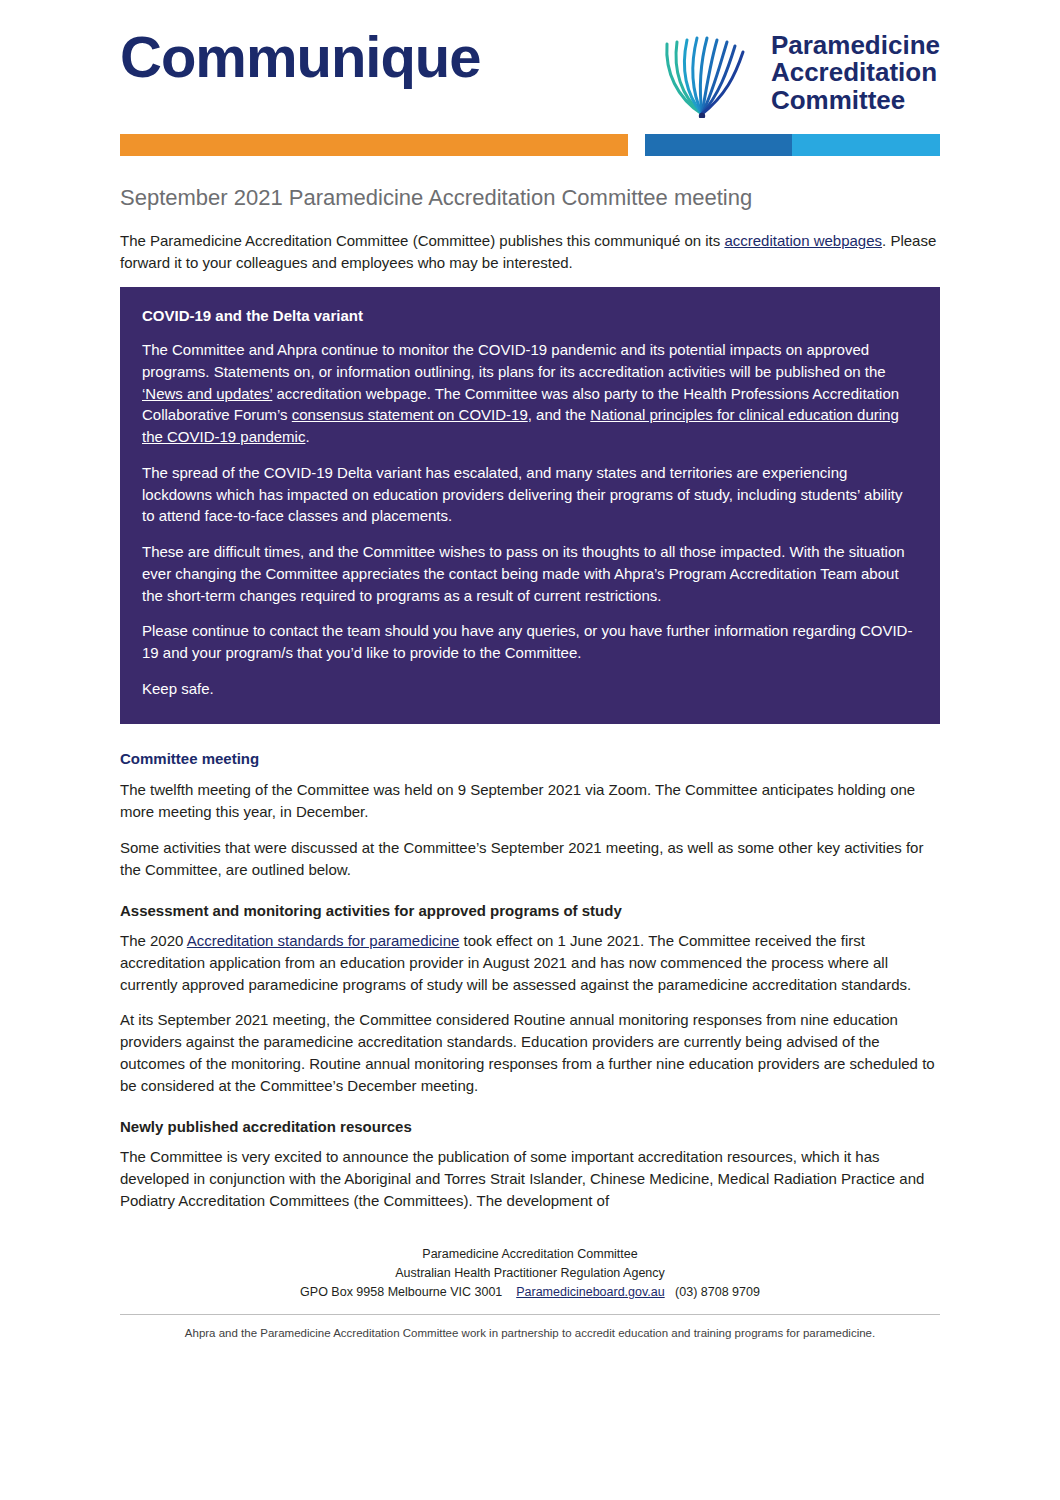Communique
Paramedicine Accreditation Committee
September 2021 Paramedicine Accreditation Committee meeting
The Paramedicine Accreditation Committee (Committee) publishes this communiqué on its accreditation webpages. Please forward it to your colleagues and employees who may be interested.
COVID-19 and the Delta variant
The Committee and Ahpra continue to monitor the COVID-19 pandemic and its potential impacts on approved programs. Statements on, or information outlining, its plans for its accreditation activities will be published on the ‘News and updates’ accreditation webpage. The Committee was also party to the Health Professions Accreditation Collaborative Forum’s consensus statement on COVID-19, and the National principles for clinical education during the COVID-19 pandemic.
The spread of the COVID-19 Delta variant has escalated, and many states and territories are experiencing lockdowns which has impacted on education providers delivering their programs of study, including students’ ability to attend face-to-face classes and placements.
These are difficult times, and the Committee wishes to pass on its thoughts to all those impacted. With the situation ever changing the Committee appreciates the contact being made with Ahpra’s Program Accreditation Team about the short-term changes required to programs as a result of current restrictions.
Please continue to contact the team should you have any queries, or you have further information regarding COVID-19 and your program/s that you’d like to provide to the Committee.
Keep safe.
Committee meeting
The twelfth meeting of the Committee was held on 9 September 2021 via Zoom. The Committee anticipates holding one more meeting this year, in December.
Some activities that were discussed at the Committee’s September 2021 meeting, as well as some other key activities for the Committee, are outlined below.
Assessment and monitoring activities for approved programs of study
The 2020 Accreditation standards for paramedicine took effect on 1 June 2021. The Committee received the first accreditation application from an education provider in August 2021 and has now commenced the process where all currently approved paramedicine programs of study will be assessed against the paramedicine accreditation standards.
At its September 2021 meeting, the Committee considered Routine annual monitoring responses from nine education providers against the paramedicine accreditation standards. Education providers are currently being advised of the outcomes of the monitoring. Routine annual monitoring responses from a further nine education providers are scheduled to be considered at the Committee’s December meeting.
Newly published accreditation resources
The Committee is very excited to announce the publication of some important accreditation resources, which it has developed in conjunction with the Aboriginal and Torres Strait Islander, Chinese Medicine, Medical Radiation Practice and Podiatry Accreditation Committees (the Committees). The development of
Paramedicine Accreditation Committee
Australian Health Practitioner Regulation Agency
GPO Box 9958 Melbourne VIC 3001 Paramedicineboard.gov.au (03) 8708 9709
Ahpra and the Paramedicine Accreditation Committee work in partnership to accredit education and training programs for paramedicine.